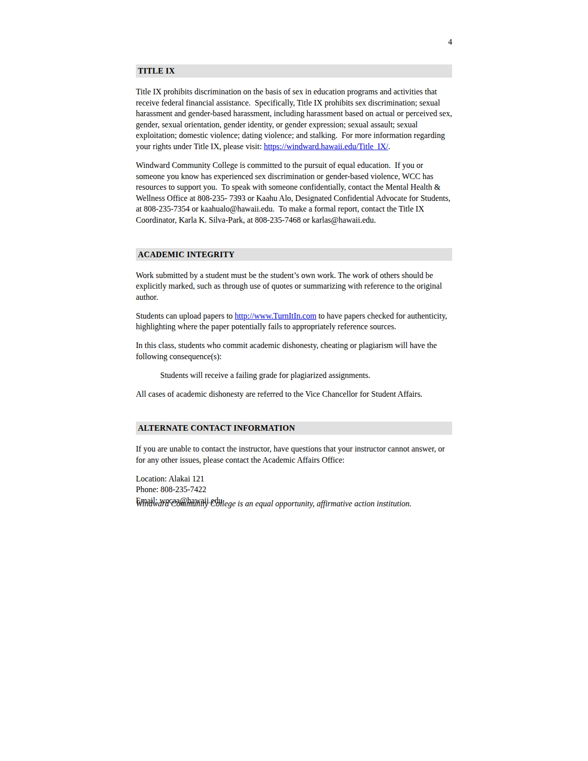4
TITLE IX
Title IX prohibits discrimination on the basis of sex in education programs and activities that receive federal financial assistance. Specifically, Title IX prohibits sex discrimination; sexual harassment and gender-based harassment, including harassment based on actual or perceived sex, gender, sexual orientation, gender identity, or gender expression; sexual assault; sexual exploitation; domestic violence; dating violence; and stalking. For more information regarding your rights under Title IX, please visit: https://windward.hawaii.edu/Title_IX/.
Windward Community College is committed to the pursuit of equal education. If you or someone you know has experienced sex discrimination or gender-based violence, WCC has resources to support you. To speak with someone confidentially, contact the Mental Health & Wellness Office at 808-235- 7393 or Kaahu Alo, Designated Confidential Advocate for Students, at 808-235-7354 or kaahualo@hawaii.edu. To make a formal report, contact the Title IX Coordinator, Karla K. Silva-Park, at 808-235-7468 or karlas@hawaii.edu.
ACADEMIC INTEGRITY
Work submitted by a student must be the student’s own work. The work of others should be explicitly marked, such as through use of quotes or summarizing with reference to the original author.
Students can upload papers to http://www.TurnItIn.com to have papers checked for authenticity, highlighting where the paper potentially fails to appropriately reference sources.
In this class, students who commit academic dishonesty, cheating or plagiarism will have the following consequence(s):
Students will receive a failing grade for plagiarized assignments.
All cases of academic dishonesty are referred to the Vice Chancellor for Student Affairs.
ALTERNATE CONTACT INFORMATION
If you are unable to contact the instructor, have questions that your instructor cannot answer, or for any other issues, please contact the Academic Affairs Office:
Location: Alakai 121
Phone: 808-235-7422
Email: wccaa@hawaii.edu
Windward Community College is an equal opportunity, affirmative action institution.